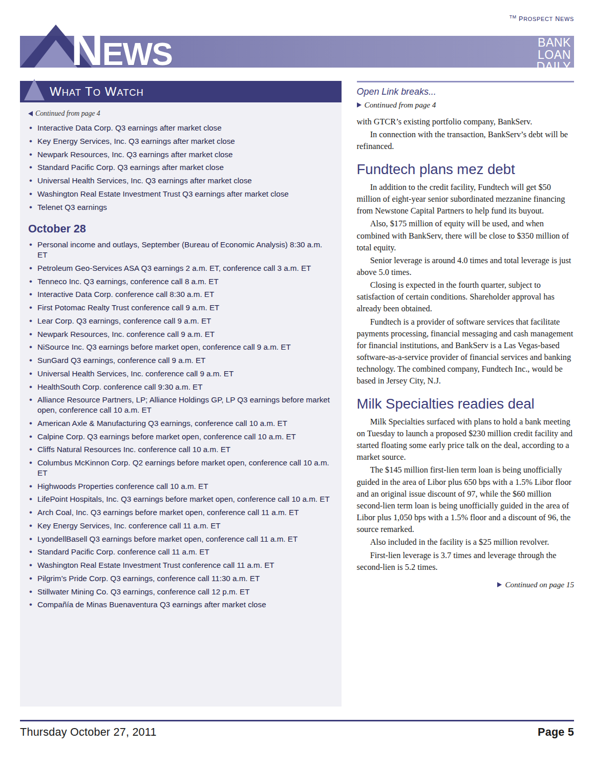TM PROSPECT NEWS
NEWS
BANK
LOAN
DAILY
WHAT TO WATCH
Continued from page 4
Interactive Data Corp. Q3 earnings after market close
Key Energy Services, Inc. Q3 earnings after market close
Newpark Resources, Inc. Q3 earnings after market close
Standard Pacific Corp. Q3 earnings after market close
Universal Health Services, Inc. Q3 earnings after market close
Washington Real Estate Investment Trust Q3 earnings after market close
Telenet Q3 earnings
October 28
Personal income and outlays, September (Bureau of Economic Analysis) 8:30 a.m. ET
Petroleum Geo-Services ASA Q3 earnings 2 a.m. ET, conference call 3 a.m. ET
Tenneco Inc. Q3 earnings, conference call 8 a.m. ET
Interactive Data Corp. conference call 8:30 a.m. ET
First Potomac Realty Trust conference call 9 a.m. ET
Lear Corp. Q3 earnings, conference call 9 a.m. ET
Newpark Resources, Inc. conference call 9 a.m. ET
NiSource Inc. Q3 earnings before market open, conference call 9 a.m. ET
SunGard Q3 earnings, conference call 9 a.m. ET
Universal Health Services, Inc. conference call 9 a.m. ET
HealthSouth Corp. conference call 9:30 a.m. ET
Alliance Resource Partners, LP; Alliance Holdings GP, LP Q3 earnings before market open, conference call 10 a.m. ET
American Axle & Manufacturing Q3 earnings, conference call 10 a.m. ET
Calpine Corp. Q3 earnings before market open, conference call 10 a.m. ET
Cliffs Natural Resources Inc. conference call 10 a.m. ET
Columbus McKinnon Corp. Q2 earnings before market open, conference call 10 a.m. ET
Highwoods Properties conference call 10 a.m. ET
LifePoint Hospitals, Inc. Q3 earnings before market open, conference call 10 a.m. ET
Arch Coal, Inc. Q3 earnings before market open, conference call 11 a.m. ET
Key Energy Services, Inc. conference call 11 a.m. ET
LyondellBasell Q3 earnings before market open, conference call 11 a.m. ET
Standard Pacific Corp. conference call 11 a.m. ET
Washington Real Estate Investment Trust conference call 11 a.m. ET
Pilgrim’s Pride Corp. Q3 earnings, conference call 11:30 a.m. ET
Stillwater Mining Co. Q3 earnings, conference call 12 p.m. ET
Compañía de Minas Buenaventura Q3 earnings after market close
Open Link breaks...
Continued from page 4
with GTCR’s existing portfolio company, BankServ.
In connection with the transaction, BankServ’s debt will be refinanced.
Fundtech plans mez debt
In addition to the credit facility, Fundtech will get $50 million of eight-year senior subordinated mezzanine financing from Newstone Capital Partners to help fund its buyout.
Also, $175 million of equity will be used, and when combined with BankServ, there will be close to $350 million of total equity.
Senior leverage is around 4.0 times and total leverage is just above 5.0 times.
Closing is expected in the fourth quarter, subject to satisfaction of certain conditions. Shareholder approval has already been obtained.
Fundtech is a provider of software services that facilitate payments processing, financial messaging and cash management for financial institutions, and BankServ is a Las Vegas-based software-as-a-service provider of financial services and banking technology. The combined company, Fundtech Inc., would be based in Jersey City, N.J.
Milk Specialties readies deal
Milk Specialties surfaced with plans to hold a bank meeting on Tuesday to launch a proposed $230 million credit facility and started floating some early price talk on the deal, according to a market source.
The $145 million first-lien term loan is being unofficially guided in the area of Libor plus 650 bps with a 1.5% Libor floor and an original issue discount of 97, while the $60 million second-lien term loan is being unofficially guided in the area of Libor plus 1,050 bps with a 1.5% floor and a discount of 96, the source remarked.
Also included in the facility is a $25 million revolver.
First-lien leverage is 3.7 times and leverage through the second-lien is 5.2 times.
Continued on page 15
Thursday October 27, 2011
Page 5